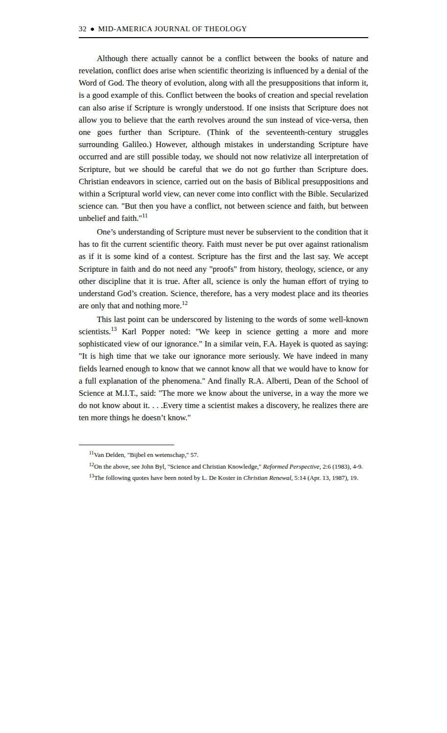32●MID-AMERICA JOURNAL OF THEOLOGY
Although there actually cannot be a conflict between the books of nature and revelation, conflict does arise when scientific theorizing is influenced by a denial of the Word of God. The theory of evolution, along with all the presuppositions that inform it, is a good example of this. Conflict between the books of creation and special revelation can also arise if Scripture is wrongly understood. If one insists that Scripture does not allow you to believe that the earth revolves around the sun instead of vice-versa, then one goes further than Scripture. (Think of the seventeenth-century struggles surrounding Galileo.) However, although mistakes in understanding Scripture have occurred and are still possible today, we should not now relativize all interpretation of Scripture, but we should be careful that we do not go further than Scripture does. Christian endeavors in science, carried out on the basis of Biblical presuppositions and within a Scriptural world view, can never come into conflict with the Bible. Secularized science can. "But then you have a conflict, not between science and faith, but between unbelief and faith."11
One’s understanding of Scripture must never be subservient to the condition that it has to fit the current scientific theory. Faith must never be put over against rationalism as if it is some kind of a contest. Scripture has the first and the last say. We accept Scripture in faith and do not need any "proofs" from history, theology, science, or any other discipline that it is true. After all, science is only the human effort of trying to understand God’s creation. Science, therefore, has a very modest place and its theories are only that and nothing more.12
This last point can be underscored by listening to the words of some well-known scientists.13 Karl Popper noted: "We keep in science getting a more and more sophisticated view of our ignorance." In a similar vein, F.A. Hayek is quoted as saying: "It is high time that we take our ignorance more seriously. We have indeed in many fields learned enough to know that we cannot know all that we would have to know for a full explanation of the phenomena." And finally R.A. Alberti, Dean of the School of Science at M.I.T., said: "The more we know about the universe, in a way the more we do not know about it. . . .Every time a scientist makes a discovery, he realizes there are ten more things he doesn’t know."
11Van Delden, "Bijbel en wetenschap," 57.
12On the above, see John Byl, "Science and Christian Knowledge," Reformed Perspective, 2:6 (1983), 4-9.
13The following quotes have been noted by L. De Koster in Christian Renewal, 5:14 (Apr. 13, 1987), 19.